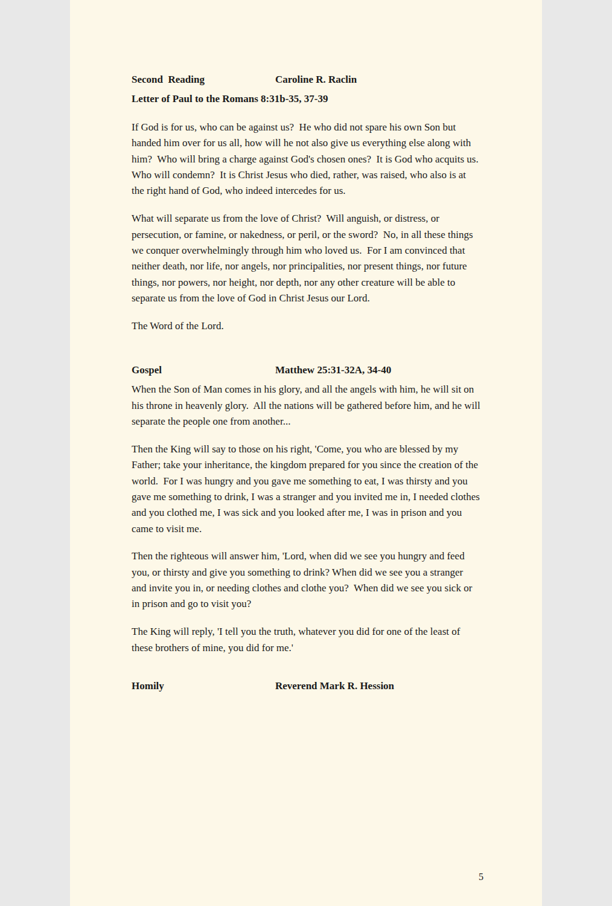Second Reading Caroline R. Raclin
Letter of Paul to the Romans 8:31b-35, 37-39
If God is for us, who can be against us? He who did not spare his own Son but handed him over for us all, how will he not also give us everything else along with him? Who will bring a charge against God's chosen ones? It is God who acquits us. Who will condemn? It is Christ Jesus who died, rather, was raised, who also is at the right hand of God, who indeed intercedes for us.
What will separate us from the love of Christ? Will anguish, or distress, or persecution, or famine, or nakedness, or peril, or the sword? No, in all these things we conquer overwhelmingly through him who loved us. For I am convinced that neither death, nor life, nor angels, nor principalities, nor present things, nor future things, nor powers, nor height, nor depth, nor any other creature will be able to separate us from the love of God in Christ Jesus our Lord.
The Word of the Lord.
Gospel Matthew 25:31-32A, 34-40
When the Son of Man comes in his glory, and all the angels with him, he will sit on his throne in heavenly glory. All the nations will be gathered before him, and he will separate the people one from another...
Then the King will say to those on his right, 'Come, you who are blessed by my Father; take your inheritance, the kingdom prepared for you since the creation of the world. For I was hungry and you gave me something to eat, I was thirsty and you gave me something to drink, I was a stranger and you invited me in, I needed clothes and you clothed me, I was sick and you looked after me, I was in prison and you came to visit me.
Then the righteous will answer him, 'Lord, when did we see you hungry and feed you, or thirsty and give you something to drink? When did we see you a stranger and invite you in, or needing clothes and clothe you? When did we see you sick or in prison and go to visit you?
The King will reply, 'I tell you the truth, whatever you did for one of the least of these brothers of mine, you did for me.'
Homily Reverend Mark R. Hession
5